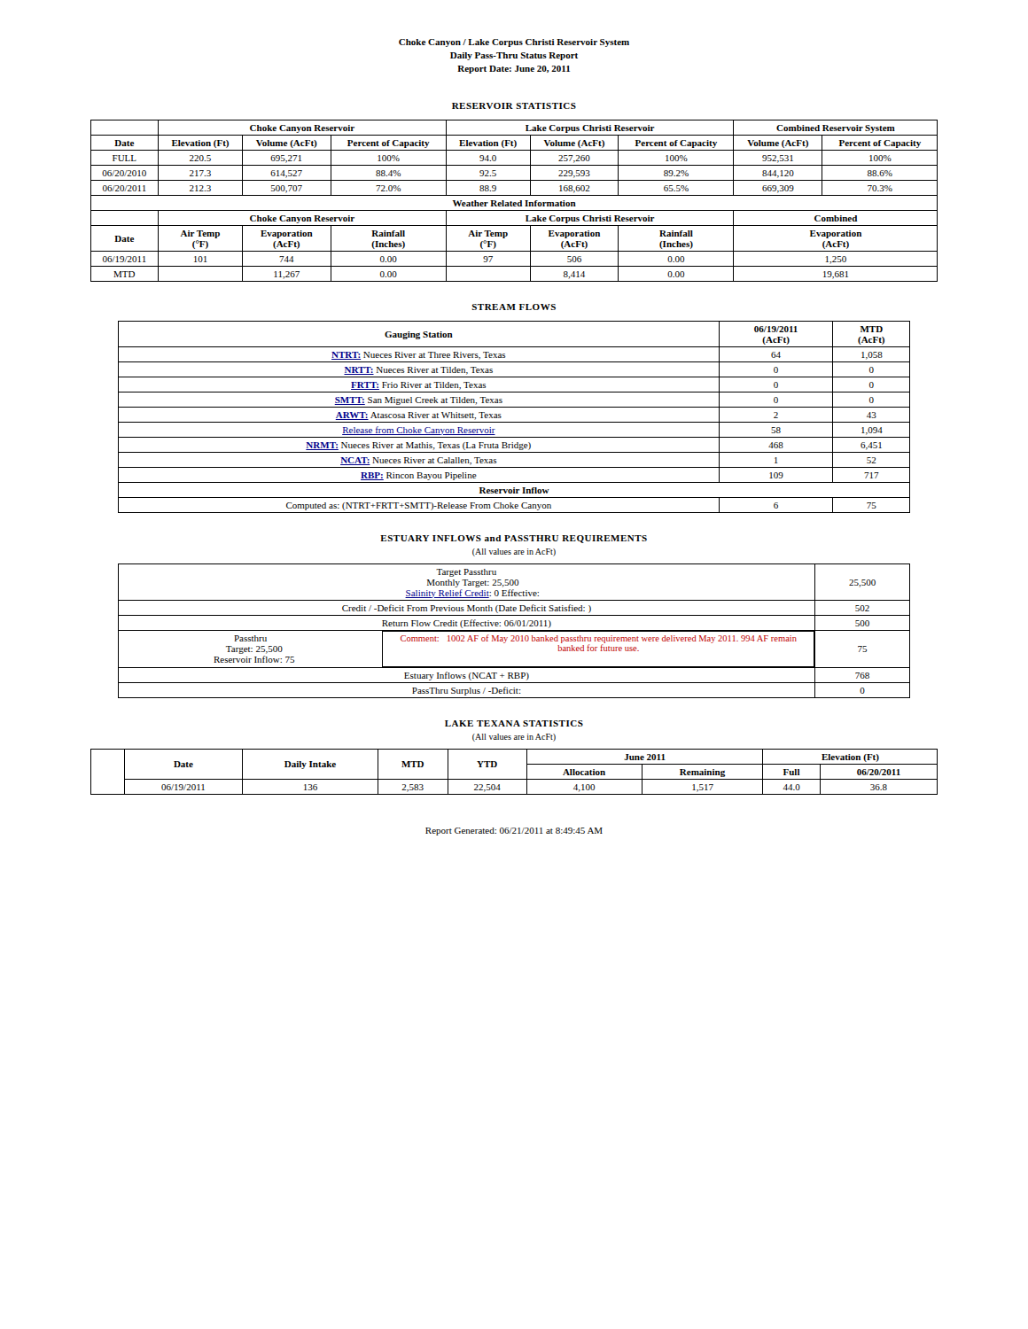Choke Canyon / Lake Corpus Christi Reservoir System
Daily Pass-Thru Status Report
Report Date: June 20, 2011
RESERVOIR STATISTICS
| | Choke Canyon Reservoir | Lake Corpus Christi Reservoir | Combined Reservoir System |
| --- | --- | --- | --- |
| Date | Elevation (Ft) | Volume (AcFt) | Percent of Capacity | Elevation (Ft) | Volume (AcFt) | Percent of Capacity | Volume (AcFt) | Percent of Capacity |
| FULL | 220.5 | 695,271 | 100% | 94.0 | 257,260 | 100% | 952,531 | 100% |
| 06/20/2010 | 217.3 | 614,527 | 88.4% | 92.5 | 229,593 | 89.2% | 844,120 | 88.6% |
| 06/20/2011 | 212.3 | 500,707 | 72.0% | 88.9 | 168,602 | 65.5% | 669,309 | 70.3% |
| Weather Related Information |
| | Choke Canyon Reservoir | Lake Corpus Christi Reservoir | Combined |
| Date | Air Temp (°F) | Evaporation (AcFt) | Rainfall (Inches) | Air Temp (°F) | Evaporation (AcFt) | Rainfall (Inches) | Evaporation (AcFt) |
| 06/19/2011 | 101 | 744 | 0.00 | 97 | 506 | 0.00 | 1,250 |
| MTD | | 11,267 | 0.00 | | 8,414 | 0.00 | 19,681 |
STREAM FLOWS
| Gauging Station | 06/19/2011 (AcFt) | MTD (AcFt) |
| --- | --- | --- |
| NTRT: Nueces River at Three Rivers, Texas | 64 | 1,058 |
| NRTT: Nueces River at Tilden, Texas | 0 | 0 |
| FRTT: Frio River at Tilden, Texas | 0 | 0 |
| SMTT: San Miguel Creek at Tilden, Texas | 0 | 0 |
| ARWT: Atascosa River at Whitsett, Texas | 2 | 43 |
| Release from Choke Canyon Reservoir | 58 | 1,094 |
| NRMT: Nueces River at Mathis, Texas (La Fruta Bridge) | 468 | 6,451 |
| NCAT: Nueces River at Calallen, Texas | 1 | 52 |
| RBP: Rincon Bayou Pipeline | 109 | 717 |
| Reservoir Inflow |
| Computed as: (NTRT+FRTT+SMTT)-Release From Choke Canyon | 6 | 75 |
ESTUARY INFLOWS and PASSTHRU REQUIREMENTS
(All values are in AcFt)
| Target Passthru Monthly Target: 25,500 Salinity Relief Credit : 0 Effective: | 25,500 |
| Credit / -Deficit From Previous Month (Date Deficit Satisfied: ) | 502 |
| Return Flow Credit (Effective: 06/01/2011) | 500 |
| / Passthru Target: 25,500 Reservoir Inflow: 75 / Comment: 1002 AF of May 2010 banked passthru requirement were delivered May 2011. 994 AF remain banked for future use. / | 75 |
| Estuary Inflows (NCAT + RBP) | 768 |
| PassThru Surplus / -Deficit: | 0 |
LAKE TEXANA STATISTICS
(All values are in AcFt)
| | Date | Daily Intake | MTD | YTD | June 2011 | Elevation (Ft) |
| --- | --- | --- | --- | --- | --- | --- |
| | Allocation | Remaining | Full | 06/20/2011 |
| | 06/19/2011 | 136 | 2,583 | 22,504 | 4,100 | 1,517 | 44.0 | 36.8 |
Report Generated: 06/21/2011 at 8:49:45 AM